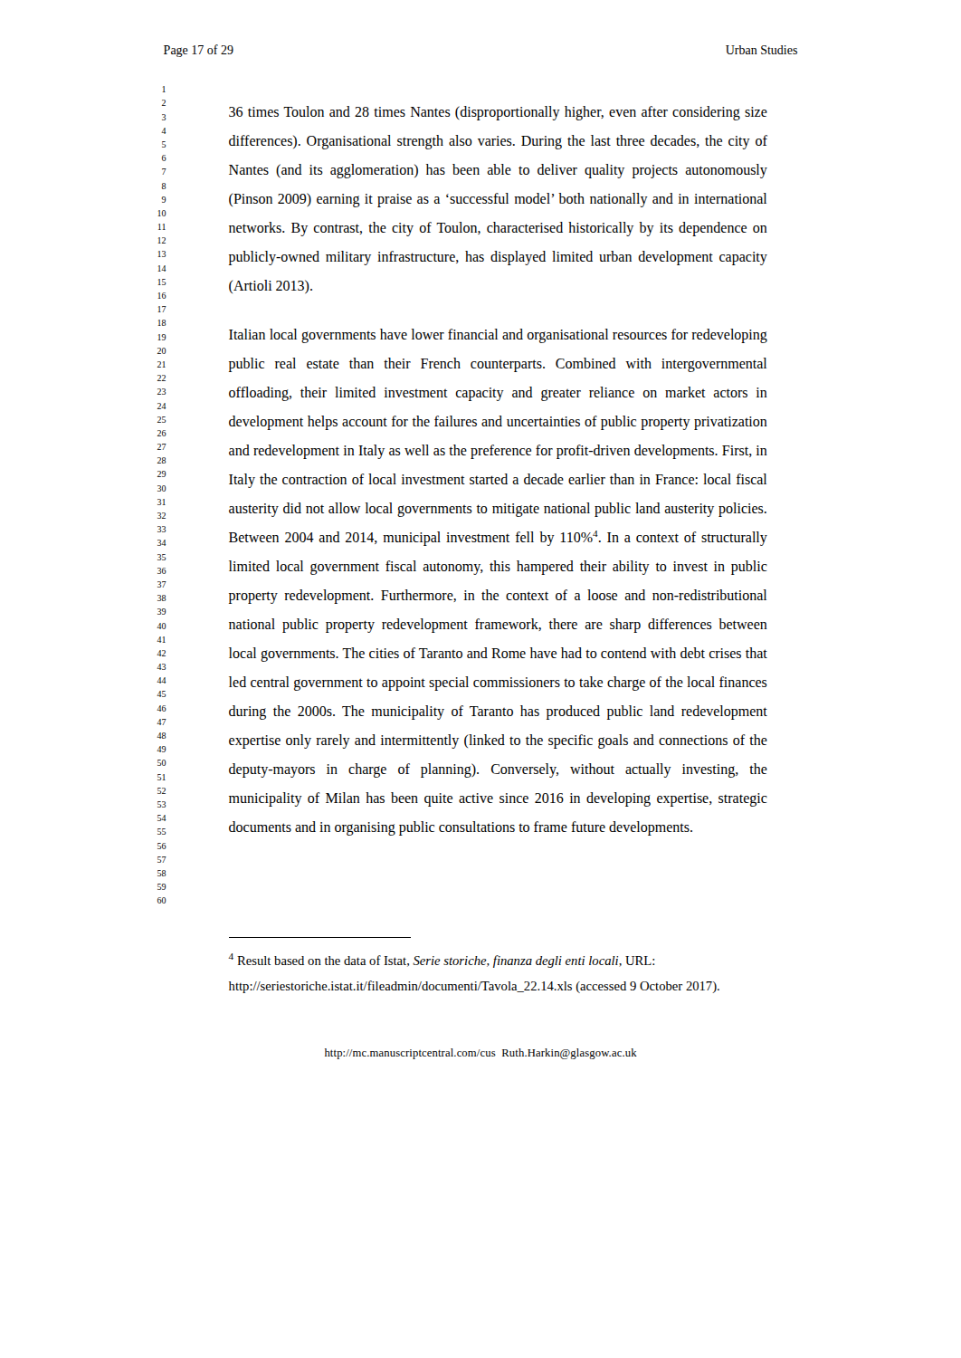Page 17 of 29
Urban Studies
1
2
3
4
5
6
7
8
9
10
11
12
13
14
15
16
17
18
19
20
21
22
23
24
25
26
27
28
29
30
31
32
33
34
35
36
37
38
39
40
41
42
43
44
45
46
47
48
49
50
51
52
53
54
55
56
57
58
59
60
36 times Toulon and 28 times Nantes (disproportionally higher, even after considering size differences). Organisational strength also varies. During the last three decades, the city of Nantes (and its agglomeration) has been able to deliver quality projects autonomously (Pinson 2009) earning it praise as a ‘successful model’ both nationally and in international networks. By contrast, the city of Toulon, characterised historically by its dependence on publicly-owned military infrastructure, has displayed limited urban development capacity (Artioli 2013).
Italian local governments have lower financial and organisational resources for redeveloping public real estate than their French counterparts. Combined with intergovernmental offloading, their limited investment capacity and greater reliance on market actors in development helps account for the failures and uncertainties of public property privatization and redevelopment in Italy as well as the preference for profit-driven developments. First, in Italy the contraction of local investment started a decade earlier than in France: local fiscal austerity did not allow local governments to mitigate national public land austerity policies. Between 2004 and 2014, municipal investment fell by 110%4. In a context of structurally limited local government fiscal autonomy, this hampered their ability to invest in public property redevelopment. Furthermore, in the context of a loose and non-redistributional national public property redevelopment framework, there are sharp differences between local governments. The cities of Taranto and Rome have had to contend with debt crises that led central government to appoint special commissioners to take charge of the local finances during the 2000s. The municipality of Taranto has produced public land redevelopment expertise only rarely and intermittently (linked to the specific goals and connections of the deputy-mayors in charge of planning). Conversely, without actually investing, the municipality of Milan has been quite active since 2016 in developing expertise, strategic documents and in organising public consultations to frame future developments.
4 Result based on the data of Istat, Serie storiche, finanza degli enti locali, URL: http://seriestoriche.istat.it/fileadmin/documenti/Tavola_22.14.xls (accessed 9 October 2017).
http://mc.manuscriptcentral.com/cus Ruth.Harkin@glasgow.ac.uk